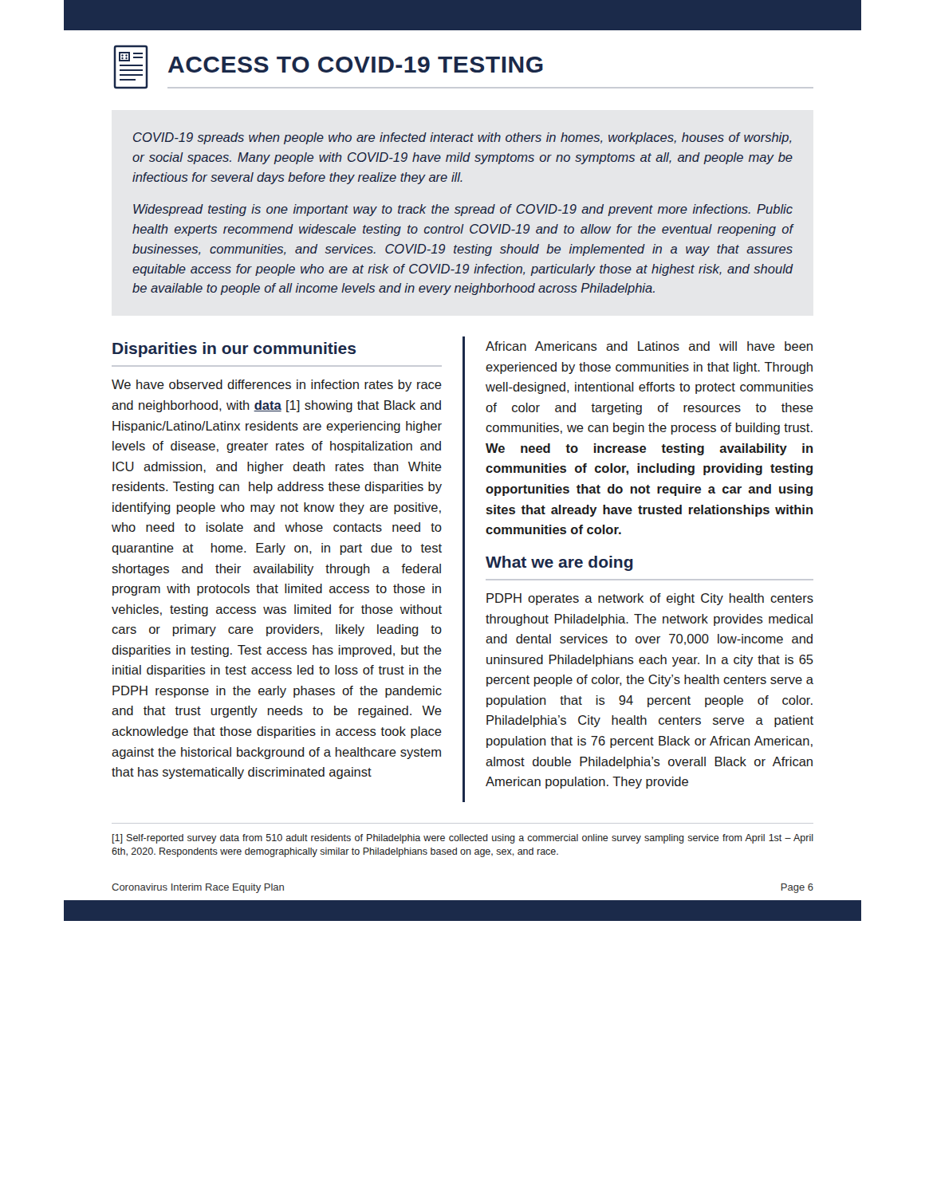Access to COVID-19 Testing
COVID-19 spreads when people who are infected interact with others in homes, workplaces, houses of worship, or social spaces. Many people with COVID-19 have mild symptoms or no symptoms at all, and people may be infectious for several days before they realize they are ill.
Widespread testing is one important way to track the spread of COVID-19 and prevent more infections. Public health experts recommend widescale testing to control COVID-19 and to allow for the eventual reopening of businesses, communities, and services. COVID-19 testing should be implemented in a way that assures equitable access for people who are at risk of COVID-19 infection, particularly those at highest risk, and should be available to people of all income levels and in every neighborhood across Philadelphia.
Disparities in our communities
We have observed differences in infection rates by race and neighborhood, with data [1] showing that Black and Hispanic/Latino/Latinx residents are experiencing higher levels of disease, greater rates of hospitalization and ICU admission, and higher death rates than White residents. Testing can help address these disparities by identifying people who may not know they are positive, who need to isolate and whose contacts need to quarantine at home. Early on, in part due to test shortages and their availability through a federal program with protocols that limited access to those in vehicles, testing access was limited for those without cars or primary care providers, likely leading to disparities in testing. Test access has improved, but the initial disparities in test access led to loss of trust in the PDPH response in the early phases of the pandemic and that trust urgently needs to be regained. We acknowledge that those disparities in access took place against the historical background of a healthcare system that has systematically discriminated against
African Americans and Latinos and will have been experienced by those communities in that light. Through well-designed, intentional efforts to protect communities of color and targeting of resources to these communities, we can begin the process of building trust. We need to increase testing availability in communities of color, including providing testing opportunities that do not require a car and using sites that already have trusted relationships within communities of color.
What we are doing
PDPH operates a network of eight City health centers throughout Philadelphia. The network provides medical and dental services to over 70,000 low-income and uninsured Philadelphians each year. In a city that is 65 percent people of color, the City’s health centers serve a population that is 94 percent people of color. Philadelphia’s City health centers serve a patient population that is 76 percent Black or African American, almost double Philadelphia’s overall Black or African American population. They provide
[1] Self-reported survey data from 510 adult residents of Philadelphia were collected using a commercial online survey sampling service from April 1st – April 6th, 2020. Respondents were demographically similar to Philadelphians based on age, sex, and race.
Coronavirus Interim Race Equity Plan Page 6